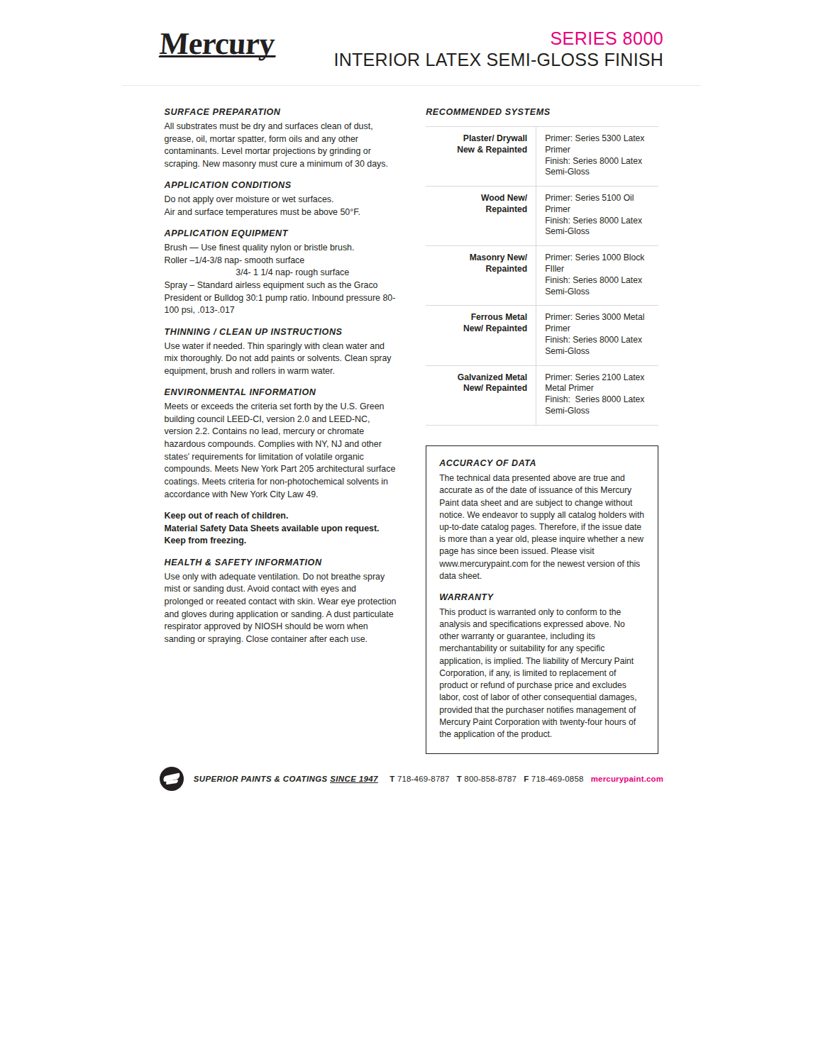Mercury
SERIES 8000
INTERIOR LATEX SEMI-GLOSS FINISH
Surface Preparation
All substrates must be dry and surfaces clean of dust, grease, oil, mortar spatter, form oils and any other contaminants. Level mortar projections by grinding or scraping. New masonry must cure a minimum of 30 days.
Application Conditions
Do not apply over moisture or wet surfaces.
Air and surface temperatures must be above 50°F.
Application Equipment
Brush — Use finest quality nylon or bristle brush.
Roller –1/4-3/8 nap- smooth surface
3/4- 1 1/4 nap- rough surface
Spray – Standard airless equipment such as the Graco President or Bulldog 30:1 pump ratio. Inbound pressure 80-100 psi, .013-.017
Thinning / Clean Up Instructions
Use water if needed. Thin sparingly with clean water and mix thoroughly. Do not add paints or solvents. Clean spray equipment, brush and rollers in warm water.
Environmental Information
Meets or exceeds the criteria set forth by the U.S. Green building council LEED-CI, version 2.0 and LEED-NC, version 2.2. Contains no lead, mercury or chromate hazardous compounds. Complies with NY, NJ and other states’ requirements for limitation of volatile organic compounds. Meets New York Part 205 architectural surface coatings. Meets criteria for non-photochemical solvents in accordance with New York City Law 49.
Keep out of reach of children.
Material Safety Data Sheets available upon request.
Keep from freezing.
Health & Safety Information
Use only with adequate ventilation. Do not breathe spray mist or sanding dust. Avoid contact with eyes and prolonged or reeated contact with skin. Wear eye protection and gloves during application or sanding. A dust particulate respirator approved by NIOSH should be worn when sanding or spraying. Close container after each use.
Recommended Systems
| Plaster/ Drywall New & Repainted | Primer: Series 5300 Latex Primer Finish: Series 8000 Latex Semi-Gloss |
| Wood New/ Repainted | Primer: Series 5100 Oil Primer Finish: Series 8000 Latex Semi-Gloss |
| Masonry New/ Repainted | Primer: Series 1000 Block FIller Finish: Series 8000 Latex Semi-Gloss |
| Ferrous Metal New/ Repainted | Primer: Series 3000 Metal Primer Finish: Series 8000 Latex Semi-Gloss |
| Galvanized Metal New/ Repainted | Primer: Series 2100 Latex Metal Primer Finish: Series 8000 Latex Semi-Gloss |
Accuracy of Data
The technical data presented above are true and accurate as of the date of issuance of this Mercury Paint data sheet and are subject to change without notice. We endeavor to supply all catalog holders with up-to-date catalog pages. Therefore, if the issue date is more than a year old, please inquire whether a new page has since been issued. Please visit www.mercurypaint.com for the newest version of this data sheet.
Warranty
This product is warranted only to conform to the analysis and specifications expressed above. No other warranty or guarantee, including its merchantability or suitability for any specific application, is implied. The liability of Mercury Paint Corporation, if any, is limited to replacement of product or refund of purchase price and excludes labor, cost of labor of other consequential damages, provided that the purchaser notifies management of Mercury Paint Corporation with twenty-four hours of the application of the product.
SUPERIOR PAINTS & COATINGS SINCE 1947
T 718-469-8787 T 800-858-8787 F 718-469-0858 mercurypaint.com